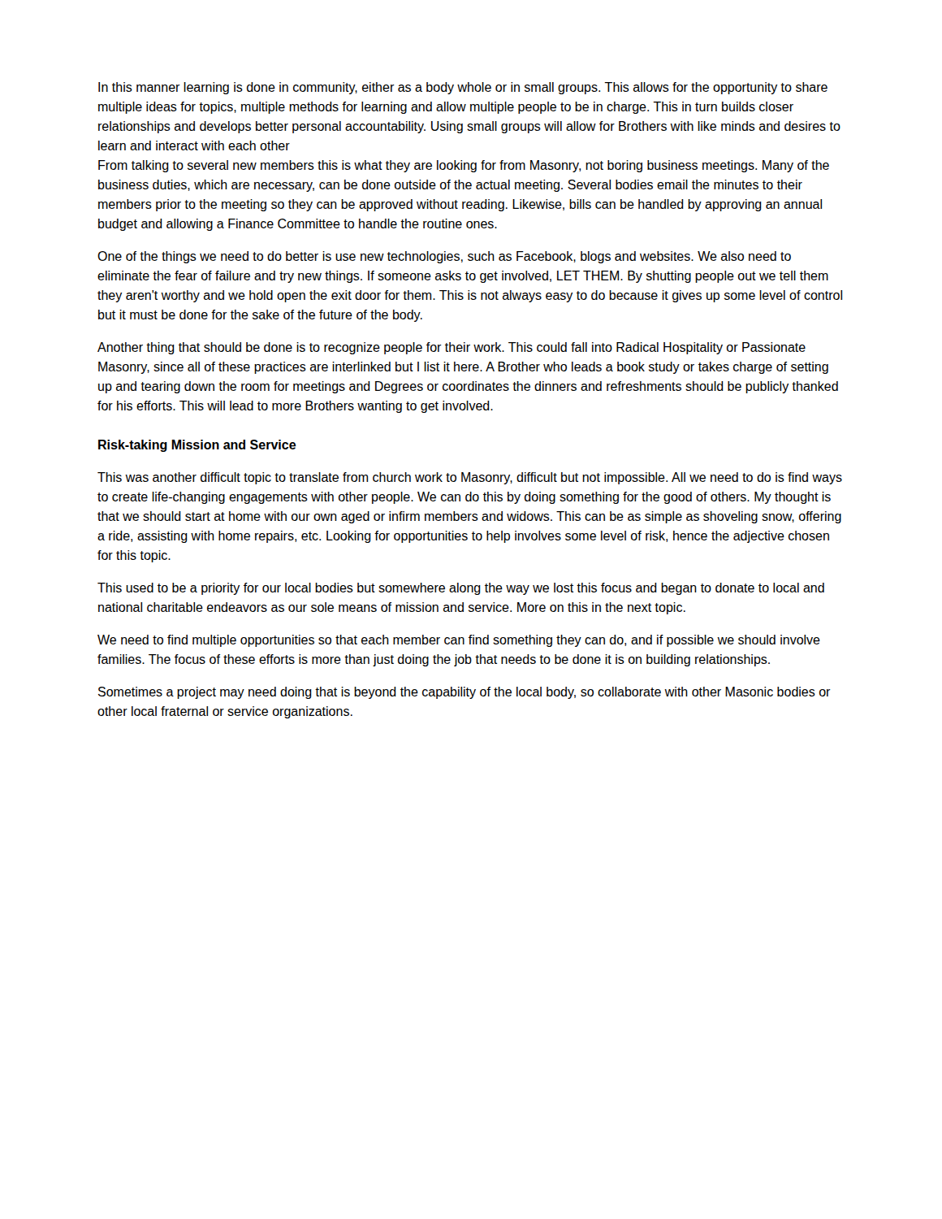In this manner learning is done in community, either as a body whole or in small groups. This allows for the opportunity to share multiple ideas for topics, multiple methods for learning and allow multiple people to be in charge. This in turn builds closer relationships and develops better personal accountability. Using small groups will allow for Brothers with like minds and desires to learn and interact with each other
From talking to several new members this is what they are looking for from Masonry, not boring business meetings. Many of the business duties, which are necessary, can be done outside of the actual meeting. Several bodies email the minutes to their members prior to the meeting so they can be approved without reading. Likewise, bills can be handled by approving an annual budget and allowing a Finance Committee to handle the routine ones.
One of the things we need to do better is use new technologies, such as Facebook, blogs and websites. We also need to eliminate the fear of failure and try new things. If someone asks to get involved, LET THEM. By shutting people out we tell them they aren't worthy and we hold open the exit door for them. This is not always easy to do because it gives up some level of control but it must be done for the sake of the future of the body.
Another thing that should be done is to recognize people for their work. This could fall into Radical Hospitality or Passionate Masonry, since all of these practices are interlinked but I list it here. A Brother who leads a book study or takes charge of setting up and tearing down the room for meetings and Degrees or coordinates the dinners and refreshments should be publicly thanked for his efforts. This will lead to more Brothers wanting to get involved.
Risk-taking Mission and Service
This was another difficult topic to translate from church work to Masonry, difficult but not impossible. All we need to do is find ways to create life-changing engagements with other people. We can do this by doing something for the good of others. My thought is that we should start at home with our own aged or infirm members and widows. This can be as simple as shoveling snow, offering a ride, assisting with home repairs, etc. Looking for opportunities to help involves some level of risk, hence the adjective chosen for this topic.
This used to be a priority for our local bodies but somewhere along the way we lost this focus and began to donate to local and national charitable endeavors as our sole means of mission and service. More on this in the next topic.
We need to find multiple opportunities so that each member can find something they can do, and if possible we should involve families. The focus of these efforts is more than just doing the job that needs to be done it is on building relationships.
Sometimes a project may need doing that is beyond the capability of the local body, so collaborate with other Masonic bodies or other local fraternal or service organizations.